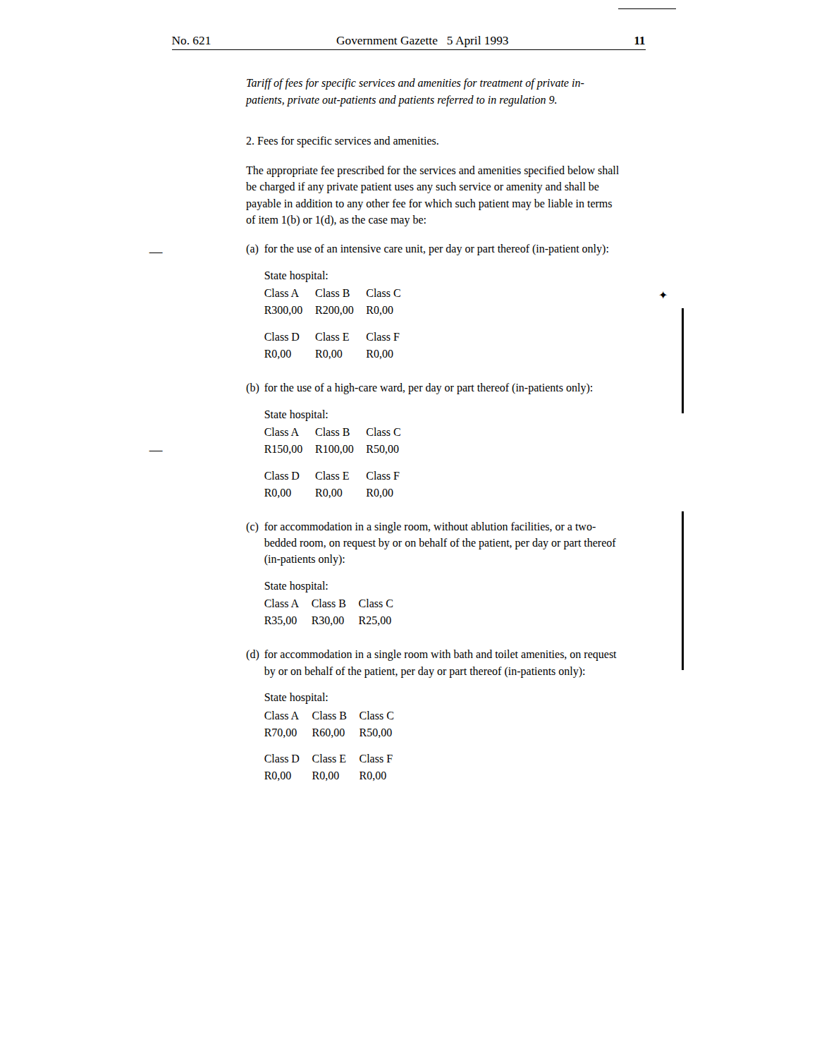No. 621
Government Gazette 5 April 1993
11
—
—
✦
Tariff of fees for specific services and amenities for treatment of private in-patients, private out-patients and patients referred to in regulation 9.
2. Fees for specific services and amenities.
The appropriate fee prescribed for the services and amenities specified below shall be charged if any private patient uses any such service or amenity and shall be payable in addition to any other fee for which such patient may be liable in terms of item 1(b) or 1(d), as the case may be:
(a)
for the use of an intensive care unit, per day or part thereof (in-patient only):
State hospital:
| Class A | Class B | Class C |
| R300,00 | R200,00 | R0,00 |
| Class D | Class E | Class F |
| R0,00 | R0,00 | R0,00 |
(b)
for the use of a high-care ward, per day or part thereof (in-patients only):
State hospital:
| Class A | Class B | Class C |
| R150,00 | R100,00 | R50,00 |
| Class D | Class E | Class F |
| R0,00 | R0,00 | R0,00 |
(c)
for accommodation in a single room, without ablution facilities, or a two-bedded room, on request by or on behalf of the patient, per day or part thereof (in-patients only):
State hospital:
| Class A | Class B | Class C |
| R35,00 | R30,00 | R25,00 |
(d)
for accommodation in a single room with bath and toilet amenities, on request by or on behalf of the patient, per day or part thereof (in-patients only):
State hospital:
| Class A | Class B | Class C |
| R70,00 | R60,00 | R50,00 |
| Class D | Class E | Class F |
| R0,00 | R0,00 | R0,00 |